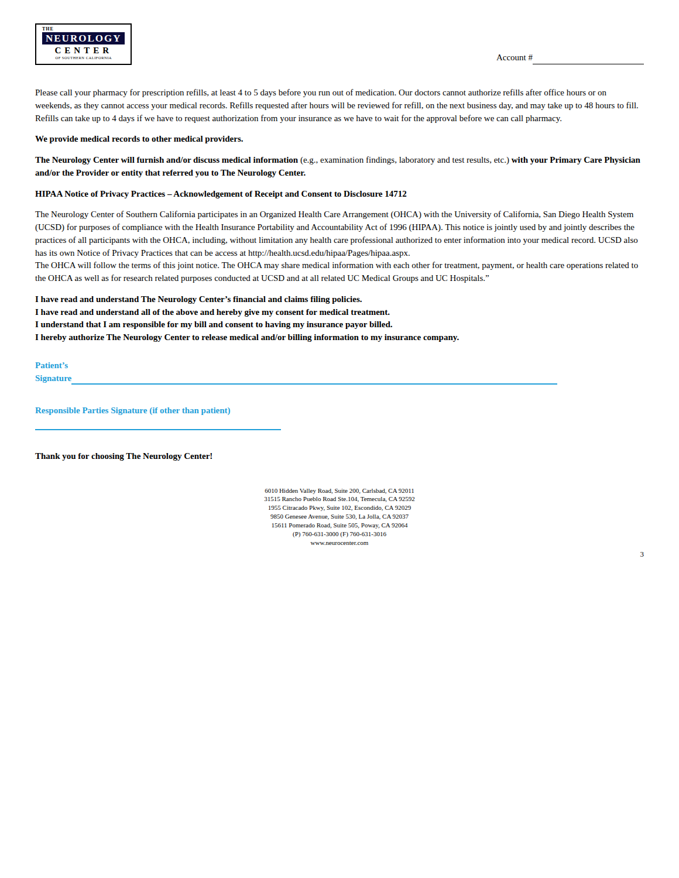THE NEUROLOGY CENTER OF SOUTHERN CALIFORNIA
Account #
Please call your pharmacy for prescription refills, at least 4 to 5 days before you run out of medication. Our doctors cannot authorize refills after office hours or on weekends, as they cannot access your medical records. Refills requested after hours will be reviewed for refill, on the next business day, and may take up to 48 hours to fill. Refills can take up to 4 days if we have to request authorization from your insurance as we have to wait for the approval before we can call pharmacy.
We provide medical records to other medical providers.
The Neurology Center will furnish and/or discuss medical information (e.g., examination findings, laboratory and test results, etc.) with your Primary Care Physician and/or the Provider or entity that referred you to The Neurology Center.
HIPAA Notice of Privacy Practices – Acknowledgement of Receipt and Consent to Disclosure 14712
The Neurology Center of Southern California participates in an Organized Health Care Arrangement (OHCA) with the University of California, San Diego Health System (UCSD) for purposes of compliance with the Health Insurance Portability and Accountability Act of 1996 (HIPAA). This notice is jointly used by and jointly describes the practices of all participants with the OHCA, including, without limitation any health care professional authorized to enter information into your medical record. UCSD also has its own Notice of Privacy Practices that can be access at http://health.ucsd.edu/hipaa/Pages/hipaa.aspx.
The OHCA will follow the terms of this joint notice. The OHCA may share medical information with each other for treatment, payment, or health care operations related to the OHCA as well as for research related purposes conducted at UCSD and at all related UC Medical Groups and UC Hospitals.”
I have read and understand The Neurology Center’s financial and claims filing policies. I have read and understand all of the above and hereby give my consent for medical treatment. I understand that I am responsible for my bill and consent to having my insurance payor billed. I hereby authorize The Neurology Center to release medical and/or billing information to my insurance company.
Patient’s
Signature
Responsible Parties Signature (if other than patient)
Thank you for choosing The Neurology Center!
6010 Hidden Valley Road, Suite 200, Carlsbad, CA 92011
31515 Rancho Pueblo Road Ste.104, Temecula, CA 92592
1955 Citracado Pkwy, Suite 102, Escondido, CA 92029
9850 Genesee Avenue, Suite 530, La Jolla, CA 92037
15611 Pomerado Road, Suite 505, Poway, CA 92064
(P) 760-631-3000 (F) 760-631-3016
www.neurocenter.com
3